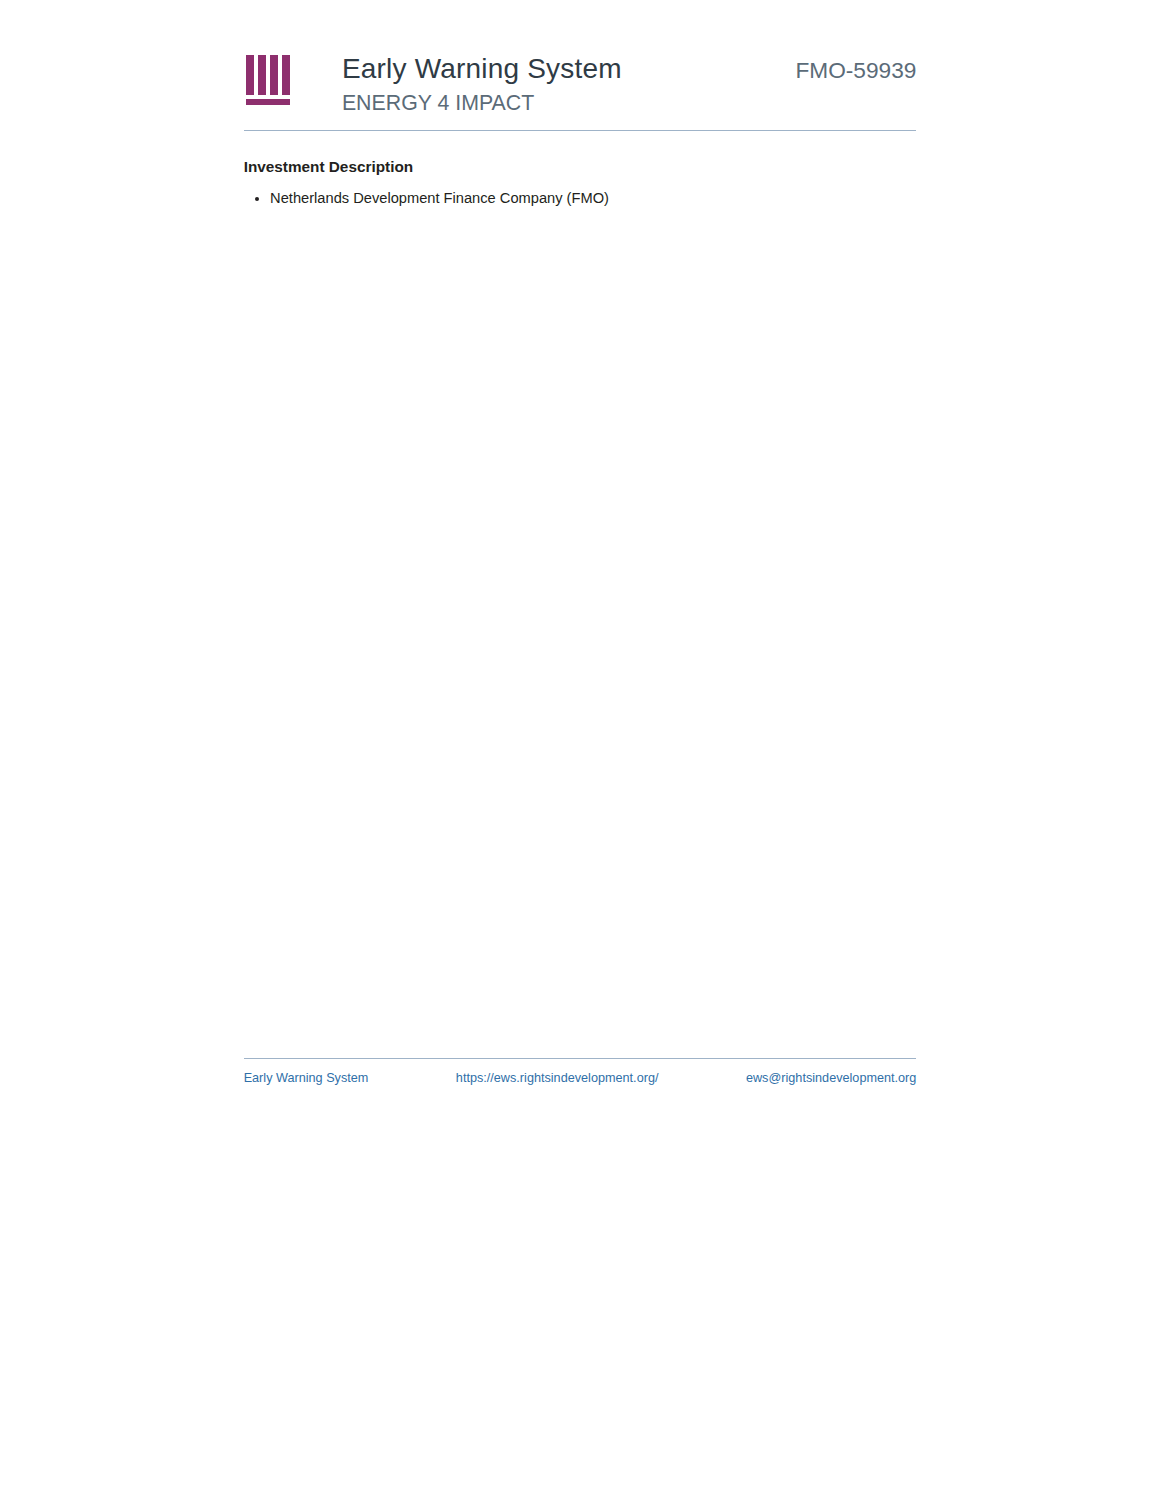Early Warning System
ENERGY 4 IMPACT
FMO-59939
Investment Description
Netherlands Development Finance Company (FMO)
Early Warning System
https://ews.rightsindevelopment.org/
ews@rightsindevelopment.org